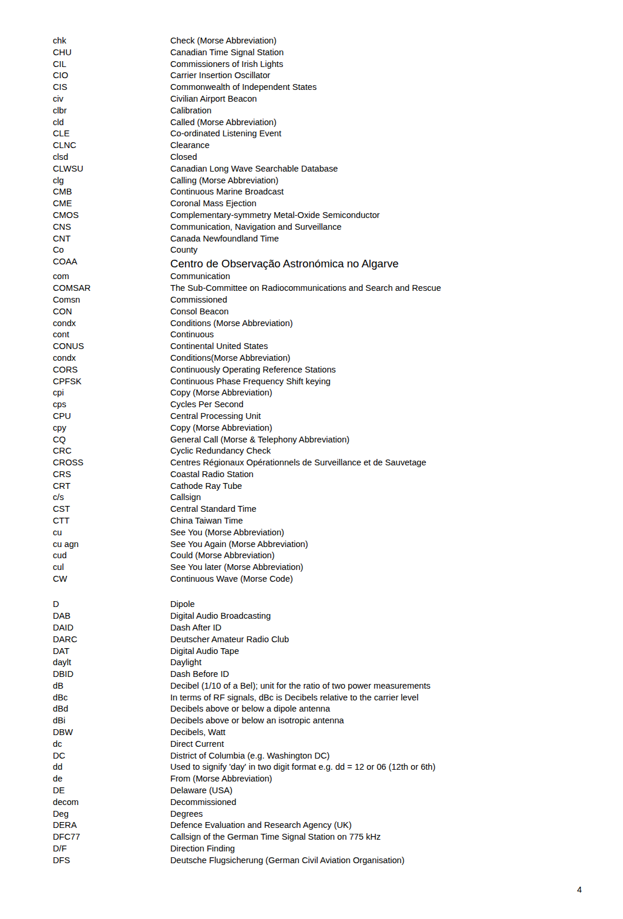| chk | Check (Morse Abbreviation) |
| CHU | Canadian Time Signal Station |
| CIL | Commissioners of Irish Lights |
| CIO | Carrier Insertion Oscillator |
| CIS | Commonwealth of Independent States |
| civ | Civilian Airport Beacon |
| clbr | Calibration |
| cld | Called (Morse Abbreviation) |
| CLE | Co-ordinated Listening Event |
| CLNC | Clearance |
| clsd | Closed |
| CLWSU | Canadian Long Wave Searchable Database |
| clg | Calling (Morse Abbreviation) |
| CMB | Continuous Marine Broadcast |
| CME | Coronal Mass Ejection |
| CMOS | Complementary-symmetry Metal-Oxide Semiconductor |
| CNS | Communication, Navigation and Surveillance |
| CNT | Canada Newfoundland Time |
| Co | County |
| COAA | Centro de Observação Astronómica no Algarve |
| com | Communication |
| COMSAR | The Sub-Committee on Radiocommunications and Search and Rescue |
| Comsn | Commissioned |
| CON | Consol Beacon |
| condx | Conditions (Morse Abbreviation) |
| cont | Continuous |
| CONUS | Continental United States |
| condx | Conditions(Morse Abbreviation) |
| CORS | Continuously Operating Reference Stations |
| CPFSK | Continuous Phase Frequency Shift keying |
| cpi | Copy (Morse Abbreviation) |
| cps | Cycles Per Second |
| CPU | Central Processing Unit |
| cpy | Copy (Morse Abbreviation) |
| CQ | General Call (Morse & Telephony Abbreviation) |
| CRC | Cyclic Redundancy Check |
| CROSS | Centres Régionaux Opérationnels de Surveillance et de Sauvetage |
| CRS | Coastal Radio Station |
| CRT | Cathode Ray Tube |
| c/s | Callsign |
| CST | Central Standard Time |
| CTT | China Taiwan Time |
| cu | See You (Morse Abbreviation) |
| cu agn | See You Again (Morse Abbreviation) |
| cud | Could (Morse Abbreviation) |
| cul | See You later (Morse Abbreviation) |
| CW | Continuous Wave (Morse Code) |
| D | Dipole |
| DAB | Digital Audio Broadcasting |
| DAID | Dash After ID |
| DARC | Deutscher Amateur Radio Club |
| DAT | Digital Audio Tape |
| daylt | Daylight |
| DBID | Dash Before ID |
| dB | Decibel (1/10 of a Bel); unit for the ratio of two power measurements |
| dBc | In terms of RF signals, dBc is Decibels relative to the carrier level |
| dBd | Decibels above or below a dipole antenna |
| dBi | Decibels above or below an isotropic antenna |
| DBW | Decibels, Watt |
| dc | Direct Current |
| DC | District of Columbia (e.g. Washington DC) |
| dd | Used to signify 'day' in two digit format e.g. dd = 12 or 06 (12th or 6th) |
| de | From (Morse Abbreviation) |
| DE | Delaware (USA) |
| decom | Decommissioned |
| Deg | Degrees |
| DERA | Defence Evaluation and Research Agency (UK) |
| DFC77 | Callsign of the German Time Signal Station on 775 kHz |
| D/F | Direction Finding |
| DFS | Deutsche Flugsicherung (German Civil Aviation Organisation) |
4